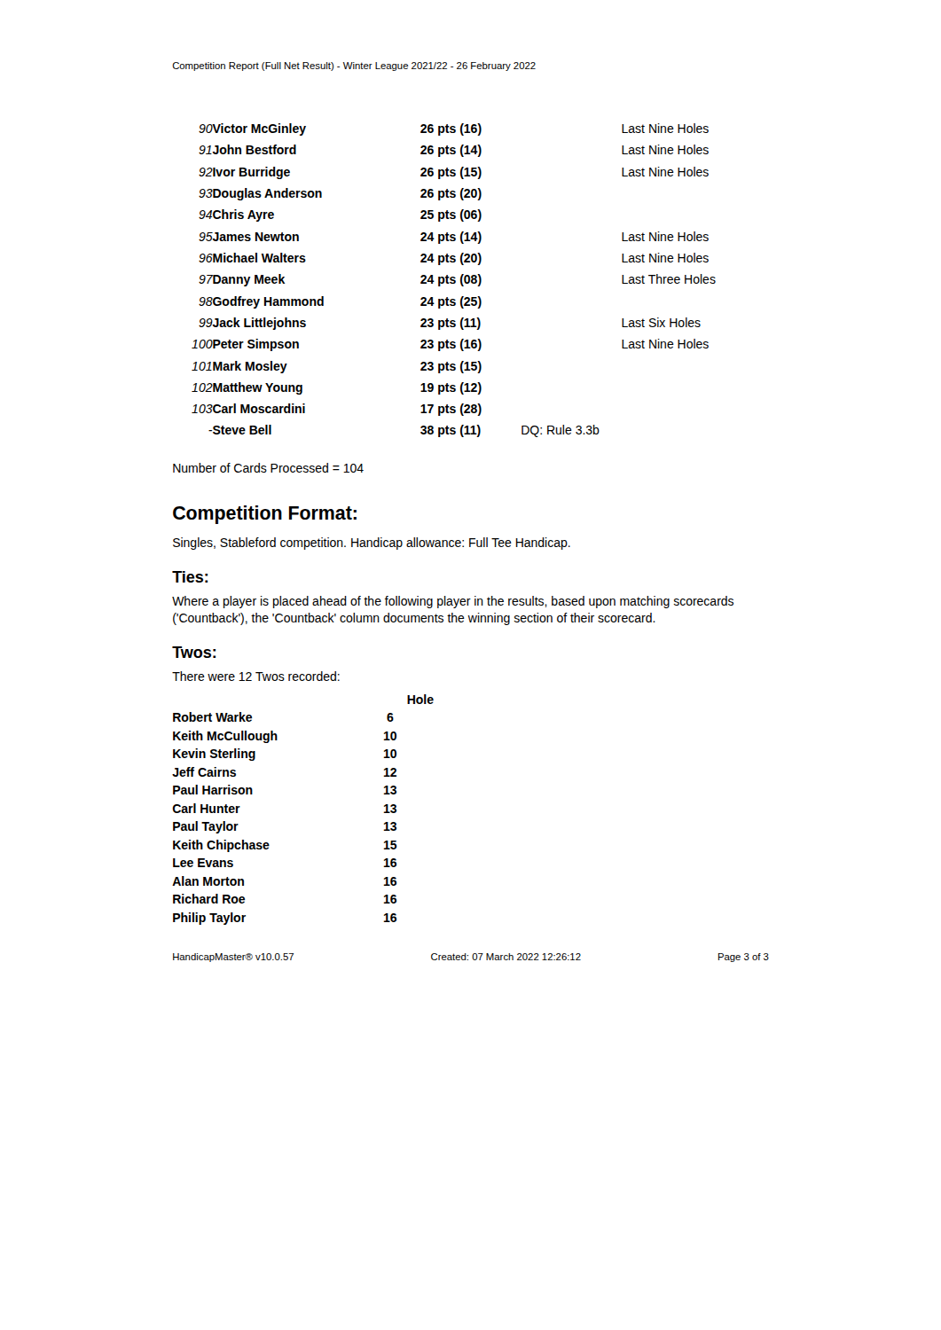Competition Report (Full Net Result) - Winter League 2021/22 - 26 February 2022
| 90 | Victor McGinley | 26 pts (16) | | Last Nine Holes |
| 91 | John Bestford | 26 pts (14) | | Last Nine Holes |
| 92 | Ivor Burridge | 26 pts (15) | | Last Nine Holes |
| 93 | Douglas Anderson | 26 pts (20) | | |
| 94 | Chris Ayre | 25 pts (06) | | |
| 95 | James Newton | 24 pts (14) | | Last Nine Holes |
| 96 | Michael Walters | 24 pts (20) | | Last Nine Holes |
| 97 | Danny Meek | 24 pts (08) | | Last Three Holes |
| 98 | Godfrey Hammond | 24 pts (25) | | |
| 99 | Jack Littlejohns | 23 pts (11) | | Last Six Holes |
| 100 | Peter Simpson | 23 pts (16) | | Last Nine Holes |
| 101 | Mark Mosley | 23 pts (15) | | |
| 102 | Matthew Young | 19 pts (12) | | |
| 103 | Carl Moscardini | 17 pts (28) | | |
| - | Steve Bell | 38 pts (11) | DQ: Rule 3.3b | |
Number of Cards Processed = 104
Competition Format:
Singles, Stableford competition. Handicap allowance: Full Tee Handicap.
Ties:
Where a player is placed ahead of the following player in the results, based upon matching scorecards ('Countback'), the 'Countback' column documents the winning section of their scorecard.
Twos:
There were 12 Twos recorded:
| | Hole |
| --- | --- |
| Robert Warke | 6 |
| Keith McCullough | 10 |
| Kevin Sterling | 10 |
| Jeff Cairns | 12 |
| Paul Harrison | 13 |
| Carl Hunter | 13 |
| Paul Taylor | 13 |
| Keith Chipchase | 15 |
| Lee Evans | 16 |
| Alan Morton | 16 |
| Richard Roe | 16 |
| Philip Taylor | 16 |
HandicapMaster® v10.0.57 Created: 07 March 2022 12:26:12 Page 3 of 3